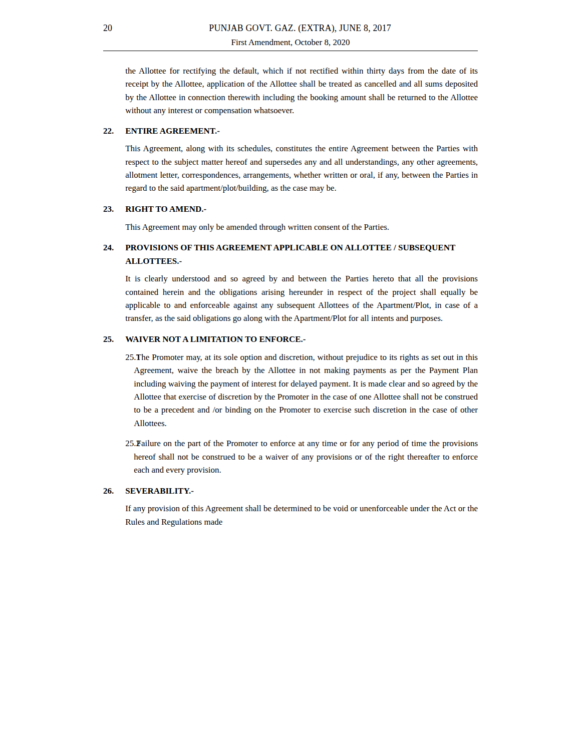20 PUNJAB GOVT. GAZ. (EXTRA), JUNE 8, 2017
First Amendment, October 8, 2020
the Allottee for rectifying the default, which if not rectified within thirty days from the date of its receipt by the Allottee, application of the Allottee shall be treated as cancelled and all sums deposited by the Allottee in connection therewith including the booking amount shall be returned to the Allottee without any interest or compensation whatsoever.
22. Entire Agreement.-
This Agreement, along with its schedules, constitutes the entire Agreement between the Parties with respect to the subject matter hereof and supersedes any and all understandings, any other agreements, allotment letter, correspondences, arrangements, whether written or oral, if any, between the Parties in regard to the said apartment/plot/building, as the case may be.
23. Right to Amend.-
This Agreement may only be amended through written consent of the Parties.
24. Provisions of this Agreement Applicable on Allottee / Subsequent Allottees.-
It is clearly understood and so agreed by and between the Parties hereto that all the provisions contained herein and the obligations arising hereunder in respect of the project shall equally be applicable to and enforceable against any subsequent Allottees of the Apartment/Plot, in case of a transfer, as the said obligations go along with the Apartment/Plot for all intents and purposes.
25. Waiver Not a Limitation to Enforce.-
25.1 The Promoter may, at its sole option and discretion, without prejudice to its rights as set out in this Agreement, waive the breach by the Allottee in not making payments as per the Payment Plan including waiving the payment of interest for delayed payment. It is made clear and so agreed by the Allottee that exercise of discretion by the Promoter in the case of one Allottee shall not be construed to be a precedent and /or binding on the Promoter to exercise such discretion in the case of other Allottees.
25.2 Failure on the part of the Promoter to enforce at any time or for any period of time the provisions hereof shall not be construed to be a waiver of any provisions or of the right thereafter to enforce each and every provision.
26. Severability.-
If any provision of this Agreement shall be determined to be void or unenforceable under the Act or the Rules and Regulations made